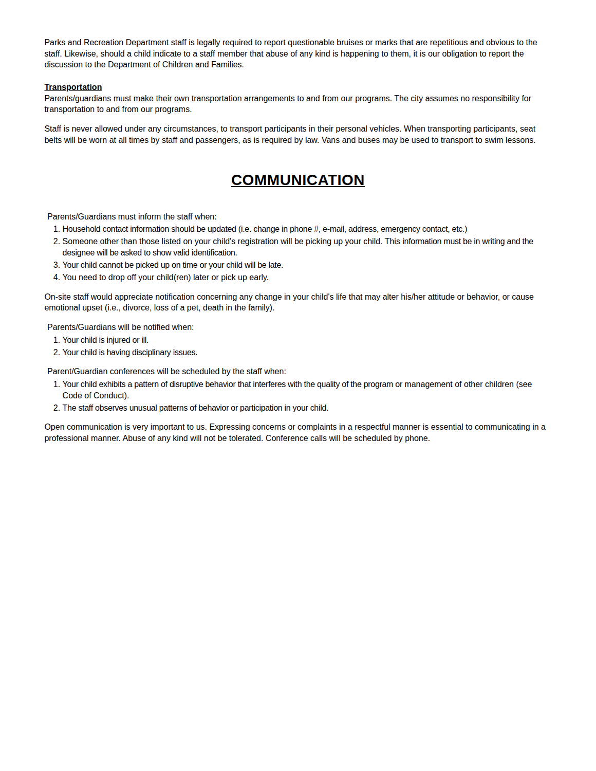Parks and Recreation Department staff is legally required to report questionable bruises or marks that are repetitious and obvious to the staff. Likewise, should a child indicate to a staff member that abuse of any kind is happening to them, it is our obligation to report the discussion to the Department of Children and Families.
Transportation
Parents/guardians must make their own transportation arrangements to and from our programs. The city assumes no responsibility for transportation to and from our programs.
Staff is never allowed under any circumstances, to transport participants in their personal vehicles. When transporting participants, seat belts will be worn at all times by staff and passengers, as is required by law. Vans and buses may be used to transport to swim lessons.
COMMUNICATION
Parents/Guardians must inform the staff when:
Household contact information should be updated (i.e. change in phone #, e-mail, address, emergency contact, etc.)
Someone other than those listed on your child's registration will be picking up your child. This information must be in writing and the designee will be asked to show valid identification.
Your child cannot be picked up on time or your child will be late.
You need to drop off your child(ren) later or pick up early.
On-site staff would appreciate notification concerning any change in your child's life that may alter his/her attitude or behavior, or cause emotional upset (i.e., divorce, loss of a pet, death in the family).
Parents/Guardians will be notified when:
Your child is injured or ill.
Your child is having disciplinary issues.
Parent/Guardian conferences will be scheduled by the staff when:
Your child exhibits a pattern of disruptive behavior that interferes with the quality of the program or management of other children (see Code of Conduct).
The staff observes unusual patterns of behavior or participation in your child.
Open communication is very important to us. Expressing concerns or complaints in a respectful manner is essential to communicating in a professional manner. Abuse of any kind will not be tolerated. Conference calls will be scheduled by phone.